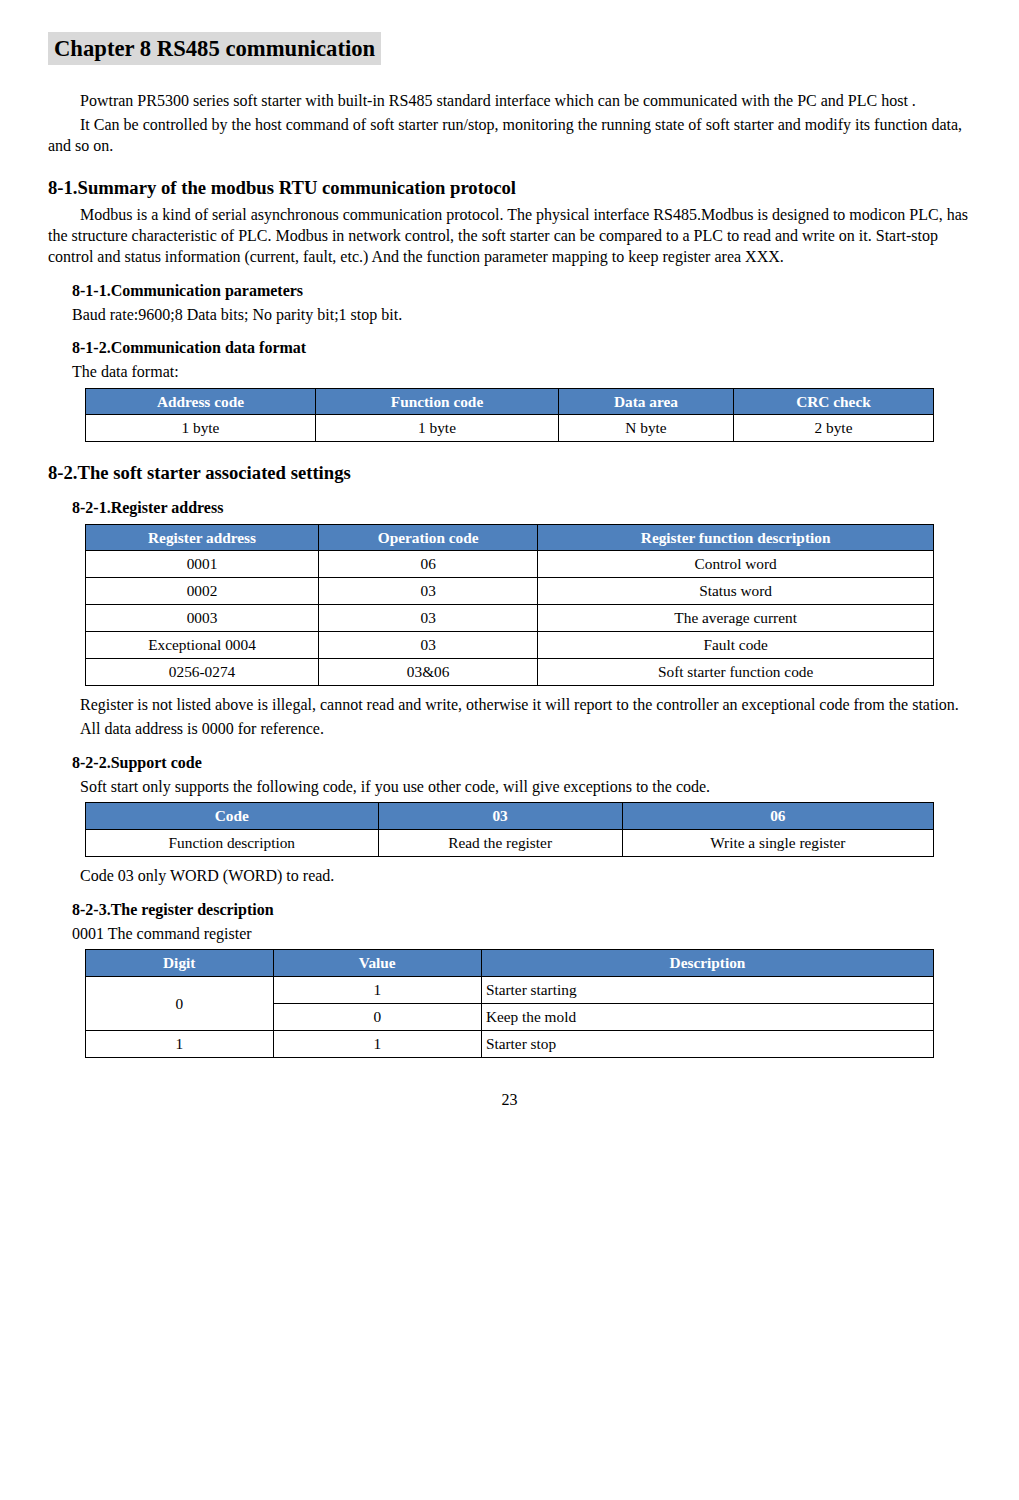Chapter 8 RS485 communication
Powtran PR5300 series soft starter with built-in RS485 standard interface which can be communicated with the PC and PLC host .
It Can be controlled by the host command of soft starter run/stop, monitoring the running state of soft starter and modify its function data, and so on.
8-1.Summary of the modbus RTU communication protocol
Modbus is a kind of serial asynchronous communication protocol. The physical interface RS485.Modbus is designed to modicon PLC, has the structure characteristic of PLC. Modbus in network control, the soft starter can be compared to a PLC to read and write on it. Start-stop control and status information (current, fault, etc.) And the function parameter mapping to keep register area XXX.
8-1-1.Communication parameters
Baud rate:9600;8 Data bits; No parity bit;1 stop bit.
8-1-2.Communication data format
The data format:
| Address code | Function code | Data area | CRC check |
| --- | --- | --- | --- |
| 1 byte | 1 byte | N byte | 2 byte |
8-2.The soft starter associated settings
8-2-1.Register address
| Register address | Operation code | Register function description |
| --- | --- | --- |
| 0001 | 06 | Control word |
| 0002 | 03 | Status word |
| 0003 | 03 | The average current |
| Exceptional 0004 | 03 | Fault code |
| 0256-0274 | 03&06 | Soft starter function code |
Register is not listed above is illegal, cannot read and write, otherwise it will report to the controller an exceptional code from the station.
All data address is 0000 for reference.
8-2-2.Support code
Soft start only supports the following code, if you use other code, will give exceptions to the code.
| Code | 03 | 06 |
| --- | --- | --- |
| Function description | Read the register | Write a single register |
Code 03 only WORD (WORD) to read.
8-2-3.The register description
0001 The command register
| Digit | Value | Description |
| --- | --- | --- |
| 0 | 1 | Starter starting |
| 0 | Keep the mold |
| 1 | 1 | Starter stop |
23